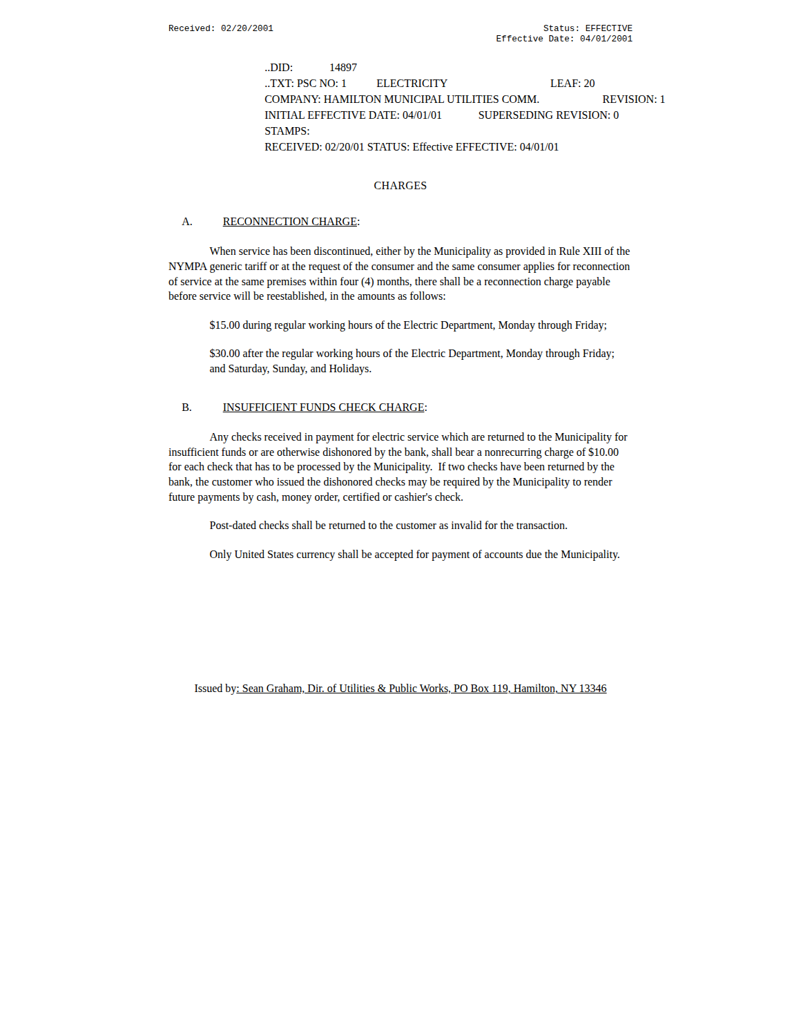Received: 02/20/2001
Status: EFFECTIVE
Effective Date: 04/01/2001
..DID: 14897
..TXT: PSC NO: 1 ELECTRICITY LEAF: 20
COMPANY: HAMILTON MUNICIPAL UTILITIES COMM. REVISION: 1
INITIAL EFFECTIVE DATE: 04/01/01 SUPERSEDING REVISION: 0
STAMPS:
RECEIVED: 02/20/01 STATUS: Effective EFFECTIVE: 04/01/01
CHARGES
A. RECONNECTION CHARGE:
When service has been discontinued, either by the Municipality as provided in Rule XIII of the NYMPA generic tariff or at the request of the consumer and the same consumer applies for reconnection of service at the same premises within four (4) months, there shall be a reconnection charge payable before service will be reestablished, in the amounts as follows:
$15.00 during regular working hours of the Electric Department, Monday through Friday;
$30.00 after the regular working hours of the Electric Department, Monday through Friday; and Saturday, Sunday, and Holidays.
B. INSUFFICIENT FUNDS CHECK CHARGE:
Any checks received in payment for electric service which are returned to the Municipality for insufficient funds or are otherwise dishonored by the bank, shall bear a nonrecurring charge of $10.00 for each check that has to be processed by the Municipality. If two checks have been returned by the bank, the customer who issued the dishonored checks may be required by the Municipality to render future payments by cash, money order, certified or cashier's check.
Post-dated checks shall be returned to the customer as invalid for the transaction.
Only United States currency shall be accepted for payment of accounts due the Municipality.
Issued by: Sean Graham, Dir. of Utilities & Public Works, PO Box 119, Hamilton, NY 13346